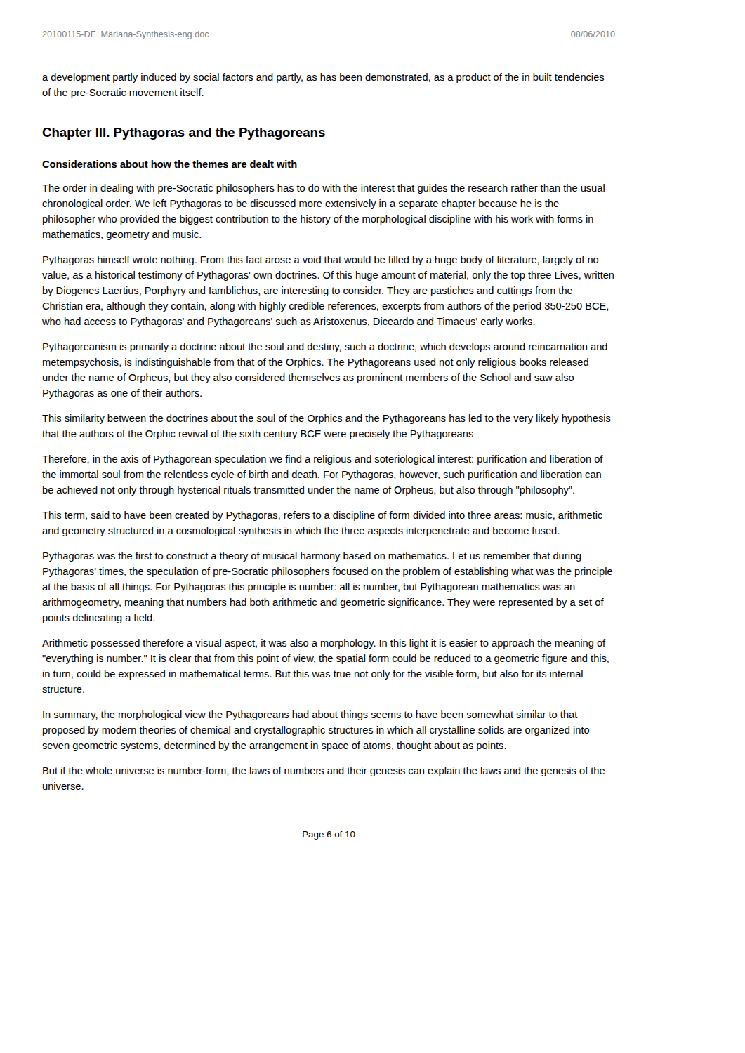20100115-DF_Mariana-Synthesis-eng.doc 08/06/2010
a development partly induced by social factors and partly, as has been demonstrated, as a product of the in built tendencies of the pre-Socratic movement itself.
Chapter III. Pythagoras and the Pythagoreans
Considerations about how the themes are dealt with
The order in dealing with pre-Socratic philosophers has to do with the interest that guides the research rather than the usual chronological order. We left Pythagoras to be discussed more extensively in a separate chapter because he is the philosopher who provided the biggest contribution to the history of the morphological discipline with his work with forms in mathematics, geometry and music.
Pythagoras himself wrote nothing. From this fact arose a void that would be filled by a huge body of literature, largely of no value, as a historical testimony of Pythagoras' own doctrines. Of this huge amount of material, only the top three Lives, written by Diogenes Laertius, Porphyry and Iamblichus, are interesting to consider. They are pastiches and cuttings from the Christian era, although they contain, along with highly credible references, excerpts from authors of the period 350-250 BCE, who had access to Pythagoras' and Pythagoreans' such as Aristoxenus, Diceardo and Timaeus' early works.
Pythagoreanism is primarily a doctrine about the soul and destiny, such a doctrine, which develops around reincarnation and metempsychosis, is indistinguishable from that of the Orphics. The Pythagoreans used not only religious books released under the name of Orpheus, but they also considered themselves as prominent members of the School and saw also Pythagoras as one of their authors.
This similarity between the doctrines about the soul of the Orphics and the Pythagoreans has led to the very likely hypothesis that the authors of the Orphic revival of the sixth century BCE were precisely the Pythagoreans
Therefore, in the axis of Pythagorean speculation we find a religious and soteriological interest: purification and liberation of the immortal soul from the relentless cycle of birth and death. For Pythagoras, however, such purification and liberation can be achieved not only through hysterical rituals transmitted under the name of Orpheus, but also through "philosophy".
This term, said to have been created by Pythagoras, refers to a discipline of form divided into three areas: music, arithmetic and geometry structured in a cosmological synthesis in which the three aspects interpenetrate and become fused.
Pythagoras was the first to construct a theory of musical harmony based on mathematics. Let us remember that during Pythagoras' times, the speculation of pre-Socratic philosophers focused on the problem of establishing what was the principle at the basis of all things. For Pythagoras this principle is number: all is number, but Pythagorean mathematics was an arithmogeometry, meaning that numbers had both arithmetic and geometric significance. They were represented by a set of points delineating a field.
Arithmetic possessed therefore a visual aspect, it was also a morphology. In this light it is easier to approach the meaning of "everything is number." It is clear that from this point of view, the spatial form could be reduced to a geometric figure and this, in turn, could be expressed in mathematical terms. But this was true not only for the visible form, but also for its internal structure.
In summary, the morphological view the Pythagoreans had about things seems to have been somewhat similar to that proposed by modern theories of chemical and crystallographic structures in which all crystalline solids are organized into seven geometric systems, determined by the arrangement in space of atoms, thought about as points.
But if the whole universe is number-form, the laws of numbers and their genesis can explain the laws and the genesis of the universe.
Page 6 of 10